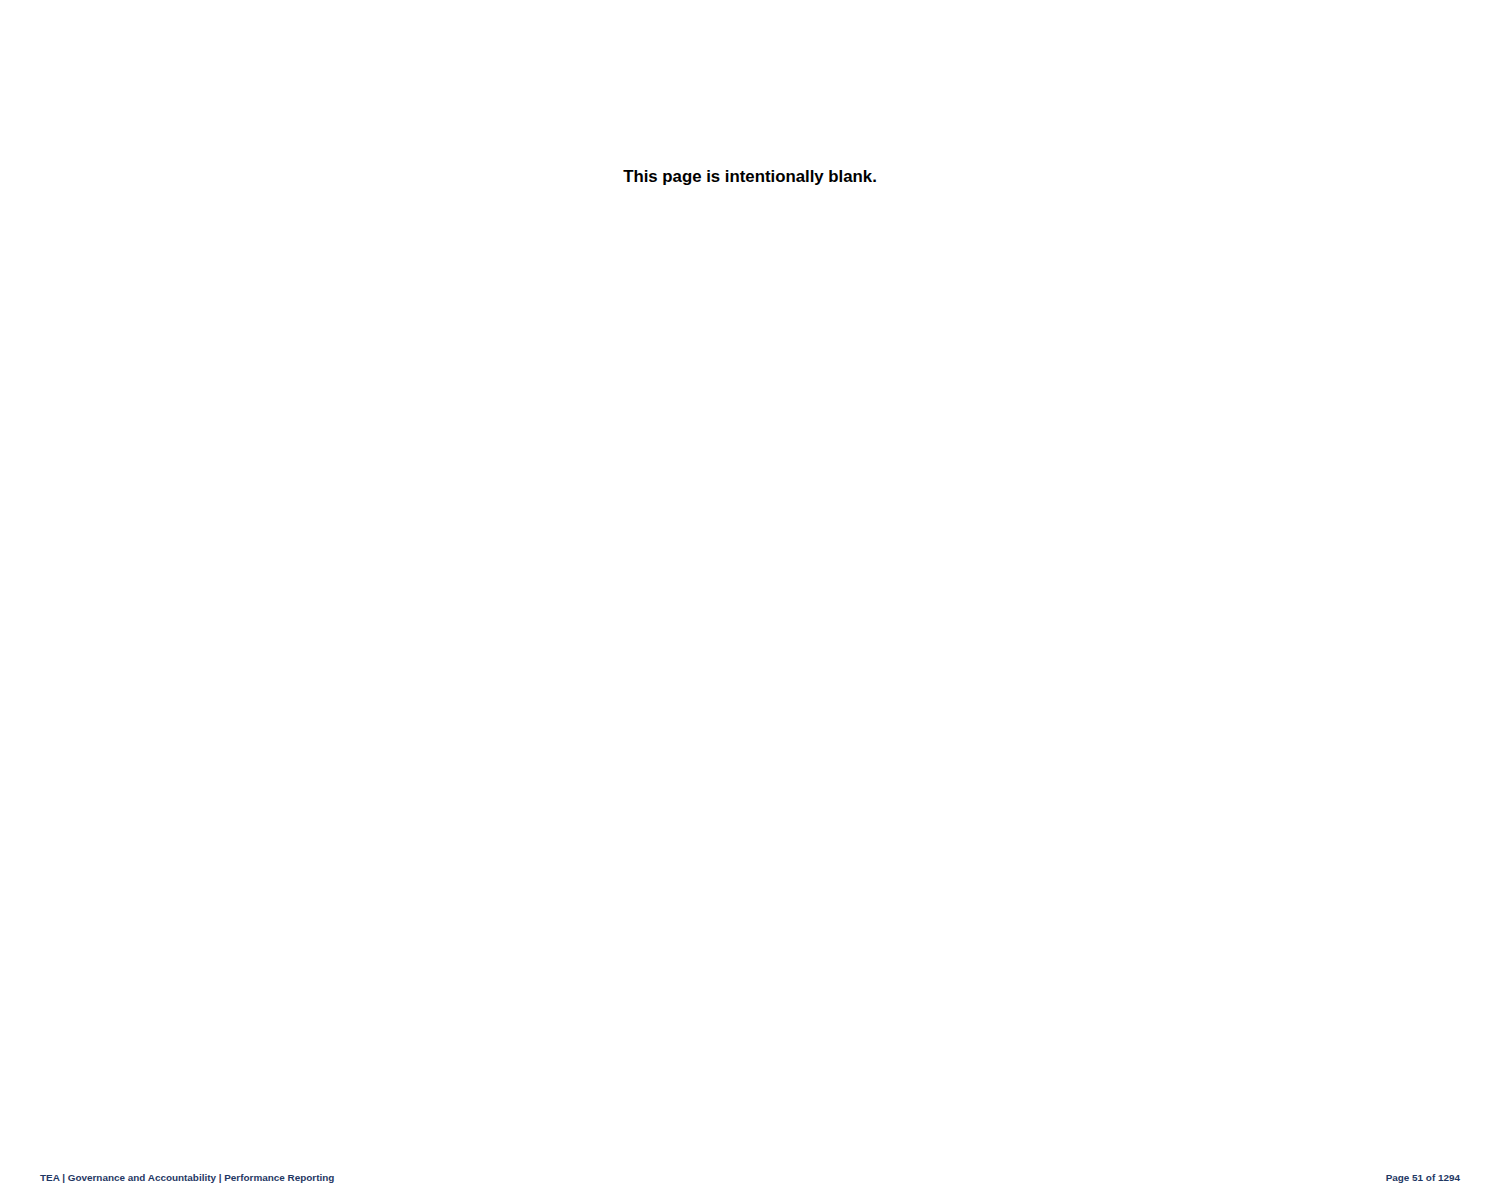This page is intentionally blank.
TEA | Governance and Accountability | Performance Reporting
Page 51 of 1294